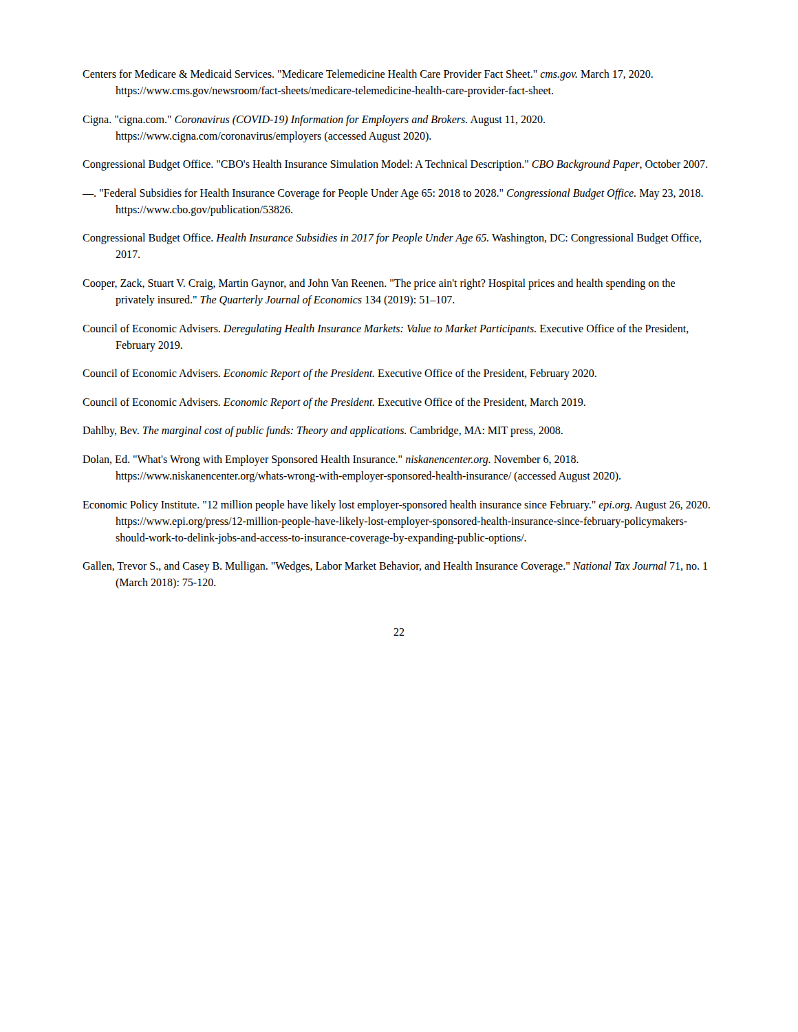Centers for Medicare & Medicaid Services. "Medicare Telemedicine Health Care Provider Fact Sheet." cms.gov. March 17, 2020. https://www.cms.gov/newsroom/fact-sheets/medicare-telemedicine-health-care-provider-fact-sheet.
Cigna. "cigna.com." Coronavirus (COVID-19) Information for Employers and Brokers. August 11, 2020. https://www.cigna.com/coronavirus/employers (accessed August 2020).
Congressional Budget Office. "CBO's Health Insurance Simulation Model: A Technical Description." CBO Background Paper, October 2007.
—. "Federal Subsidies for Health Insurance Coverage for People Under Age 65: 2018 to 2028." Congressional Budget Office. May 23, 2018. https://www.cbo.gov/publication/53826.
Congressional Budget Office. Health Insurance Subsidies in 2017 for People Under Age 65. Washington, DC: Congressional Budget Office, 2017.
Cooper, Zack, Stuart V. Craig, Martin Gaynor, and John Van Reenen. "The price ain't right? Hospital prices and health spending on the privately insured." The Quarterly Journal of Economics 134 (2019): 51–107.
Council of Economic Advisers. Deregulating Health Insurance Markets: Value to Market Participants. Executive Office of the President, February 2019.
Council of Economic Advisers. Economic Report of the President. Executive Office of the President, February 2020.
Council of Economic Advisers. Economic Report of the President. Executive Office of the President, March 2019.
Dahlby, Bev. The marginal cost of public funds: Theory and applications. Cambridge, MA: MIT press, 2008.
Dolan, Ed. "What's Wrong with Employer Sponsored Health Insurance." niskanencenter.org. November 6, 2018. https://www.niskanencenter.org/whats-wrong-with-employer-sponsored-health-insurance/ (accessed August 2020).
Economic Policy Institute. "12 million people have likely lost employer-sponsored health insurance since February." epi.org. August 26, 2020. https://www.epi.org/press/12-million-people-have-likely-lost-employer-sponsored-health-insurance-since-february-policymakers-should-work-to-delink-jobs-and-access-to-insurance-coverage-by-expanding-public-options/.
Gallen, Trevor S., and Casey B. Mulligan. "Wedges, Labor Market Behavior, and Health Insurance Coverage." National Tax Journal 71, no. 1 (March 2018): 75-120.
22